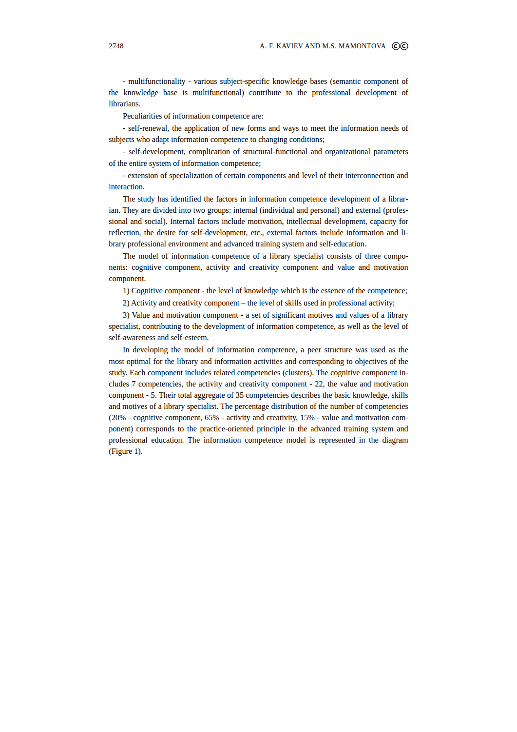2748
A. F. Kaviev and M.S. Mamontova
- multifunctionality - various subject-specific knowledge bases (semantic component of the knowledge base is multifunctional) contribute to the professional development of librarians.
Peculiarities of information competence are:
- self-renewal, the application of new forms and ways to meet the information needs of subjects who adapt information competence to changing conditions;
- self-development, complication of structural-functional and organizational parameters of the entire system of information competence;
- extension of specialization of certain components and level of their interconnection and interaction.
The study has identified the factors in information competence development of a librarian. They are divided into two groups: internal (individual and personal) and external (professional and social). Internal factors include motivation, intellectual development, capacity for reflection, the desire for self-development, etc., external factors include information and library professional environment and advanced training system and self-education.
The model of information competence of a library specialist consists of three components: cognitive component, activity and creativity component and value and motivation component.
1) Cognitive component - the level of knowledge which is the essence of the competence;
2) Activity and creativity component – the level of skills used in professional activity;
3) Value and motivation component - a set of significant motives and values of a library specialist, contributing to the development of information competence, as well as the level of self-awareness and self-esteem.
In developing the model of information competence, a peer structure was used as the most optimal for the library and information activities and corresponding to objectives of the study. Each component includes related competencies (clusters). The cognitive component includes 7 competencies, the activity and creativity component - 22, the value and motivation component - 5. Their total aggregate of 35 competencies describes the basic knowledge, skills and motives of a library specialist. The percentage distribution of the number of competencies (20% - cognitive component, 65% - activity and creativity, 15% - value and motivation component) corresponds to the practice-oriented principle in the advanced training system and professional education. The information competence model is represented in the diagram (Figure 1).